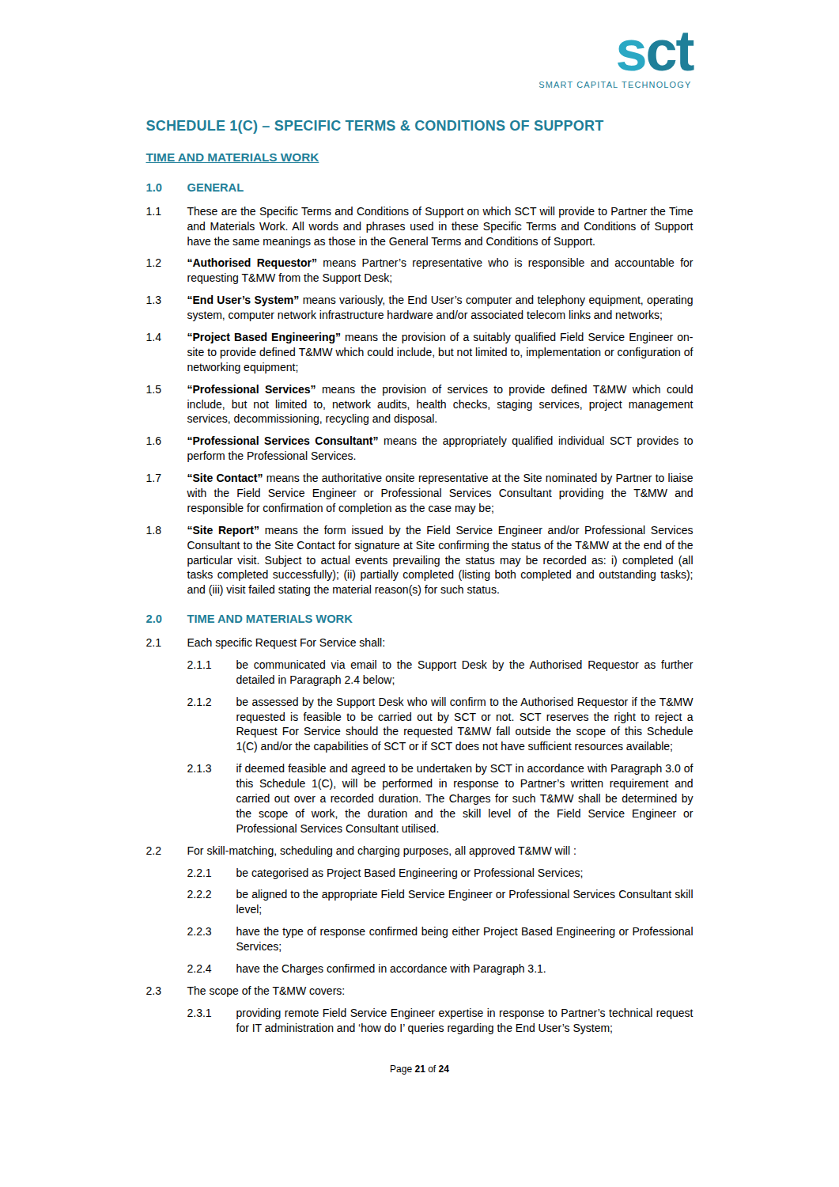sct
SMART CAPITAL TECHNOLOGY
SCHEDULE 1(C) – SPECIFIC TERMS & CONDITIONS OF SUPPORT
TIME AND MATERIALS WORK
1.0 GENERAL
1.1
These are the Specific Terms and Conditions of Support on which SCT will provide to Partner the Time and Materials Work. All words and phrases used in these Specific Terms and Conditions of Support have the same meanings as those in the General Terms and Conditions of Support.
1.2
“Authorised Requestor” means Partner’s representative who is responsible and accountable for requesting T&MW from the Support Desk;
1.3
“End User’s System” means variously, the End User’s computer and telephony equipment, operating system, computer network infrastructure hardware and/or associated telecom links and networks;
1.4
“Project Based Engineering” means the provision of a suitably qualified Field Service Engineer on-site to provide defined T&MW which could include, but not limited to, implementation or configuration of networking equipment;
1.5
“Professional Services” means the provision of services to provide defined T&MW which could include, but not limited to, network audits, health checks, staging services, project management services, decommissioning, recycling and disposal.
1.6
“Professional Services Consultant” means the appropriately qualified individual SCT provides to perform the Professional Services.
1.7
“Site Contact” means the authoritative onsite representative at the Site nominated by Partner to liaise with the Field Service Engineer or Professional Services Consultant providing the T&MW and responsible for confirmation of completion as the case may be;
1.8
“Site Report” means the form issued by the Field Service Engineer and/or Professional Services Consultant to the Site Contact for signature at Site confirming the status of the T&MW at the end of the particular visit. Subject to actual events prevailing the status may be recorded as: i) completed (all tasks completed successfully); (ii) partially completed (listing both completed and outstanding tasks); and (iii) visit failed stating the material reason(s) for such status.
2.0 TIME AND MATERIALS WORK
2.1
Each specific Request For Service shall:
2.1.1
be communicated via email to the Support Desk by the Authorised Requestor as further detailed in Paragraph 2.4 below;
2.1.2
be assessed by the Support Desk who will confirm to the Authorised Requestor if the T&MW requested is feasible to be carried out by SCT or not. SCT reserves the right to reject a Request For Service should the requested T&MW fall outside the scope of this Schedule 1(C) and/or the capabilities of SCT or if SCT does not have sufficient resources available;
2.1.3
if deemed feasible and agreed to be undertaken by SCT in accordance with Paragraph 3.0 of this Schedule 1(C), will be performed in response to Partner’s written requirement and carried out over a recorded duration. The Charges for such T&MW shall be determined by the scope of work, the duration and the skill level of the Field Service Engineer or Professional Services Consultant utilised.
2.2
For skill-matching, scheduling and charging purposes, all approved T&MW will :
2.2.1
be categorised as Project Based Engineering or Professional Services;
2.2.2
be aligned to the appropriate Field Service Engineer or Professional Services Consultant skill level;
2.2.3
have the type of response confirmed being either Project Based Engineering or Professional Services;
2.2.4
have the Charges confirmed in accordance with Paragraph 3.1.
2.3
The scope of the T&MW covers:
2.3.1
providing remote Field Service Engineer expertise in response to Partner’s technical request for IT administration and ‘how do I’ queries regarding the End User’s System;
Page 21 of 24